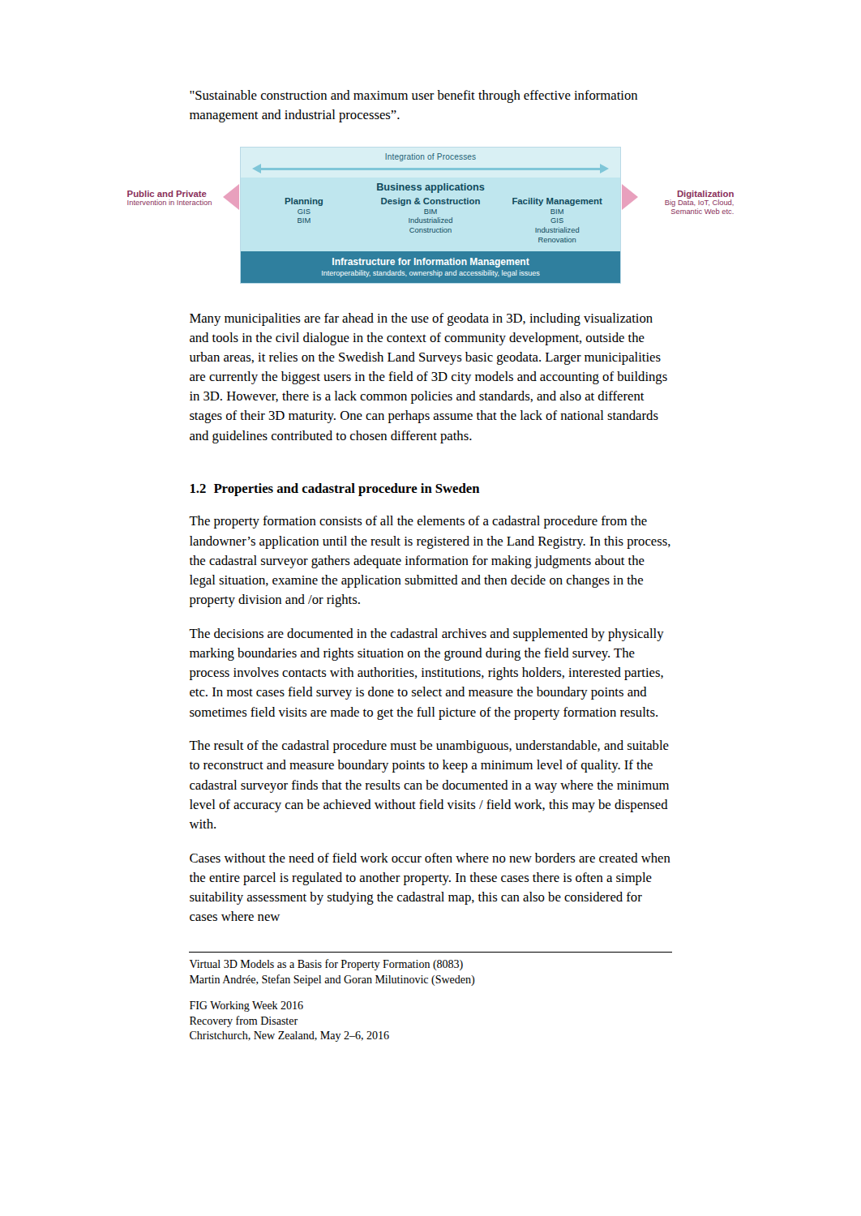"Sustainable construction and maximum user benefit through effective information management and industrial processes”.
Public and Private Intervention in Interaction
Digitalization Big Data, IoT, Cloud,
Semantic Web etc.
Integration of Processes
Business applications
Planning GIS
BIM
Design & Construction BIM
Industrialized
Construction
Facility Management BIM
GIS
Industrialized
Renovation
Infrastructure for Information Management Interoperability, standards, ownership and accessibility, legal issues
Many municipalities are far ahead in the use of geodata in 3D, including visualization and tools in the civil dialogue in the context of community development, outside the urban areas, it relies on the Swedish Land Surveys basic geodata. Larger municipalities are currently the biggest users in the field of 3D city models and accounting of buildings in 3D. However, there is a lack common policies and standards, and also at different stages of their 3D maturity. One can perhaps assume that the lack of national standards and guidelines contributed to chosen different paths.
1.2 Properties and cadastral procedure in Sweden
The property formation consists of all the elements of a cadastral procedure from the landowner’s application until the result is registered in the Land Registry. In this process, the cadastral surveyor gathers adequate information for making judgments about the legal situation, examine the application submitted and then decide on changes in the property division and /or rights.
The decisions are documented in the cadastral archives and supplemented by physically marking boundaries and rights situation on the ground during the field survey. The process involves contacts with authorities, institutions, rights holders, interested parties, etc. In most cases field survey is done to select and measure the boundary points and sometimes field visits are made to get the full picture of the property formation results.
The result of the cadastral procedure must be unambiguous, understandable, and suitable to reconstruct and measure boundary points to keep a minimum level of quality. If the cadastral surveyor finds that the results can be documented in a way where the minimum level of accuracy can be achieved without field visits / field work, this may be dispensed with.
Cases without the need of field work occur often where no new borders are created when the entire parcel is regulated to another property. In these cases there is often a simple suitability assessment by studying the cadastral map, this can also be considered for cases where new
Virtual 3D Models as a Basis for Property Formation (8083)
Martin Andrée, Stefan Seipel and Goran Milutinovic (Sweden)
FIG Working Week 2016
Recovery from Disaster
Christchurch, New Zealand, May 2–6, 2016